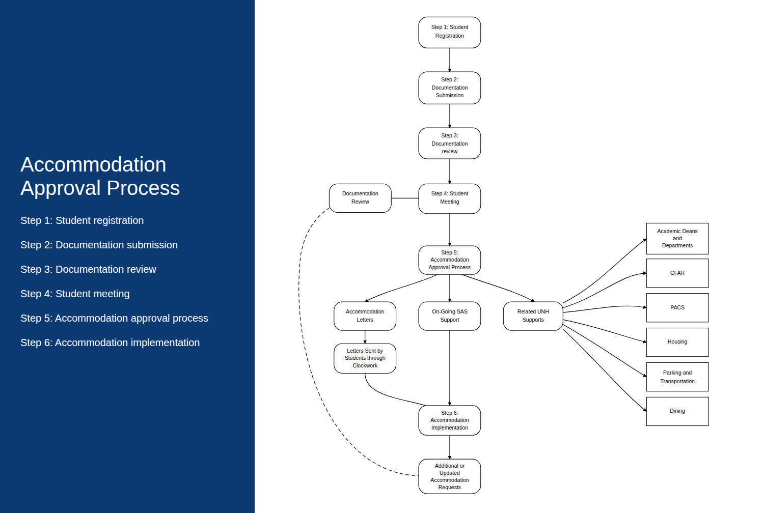Accommodation
Approval Process
Step 1: Student registration
Step 2: Documentation submission
Step 3: Documentation review
Step 4: Student meeting
Step 5: Accommodation approval process
Step 6: Accommodation implementation
Accommodation approval process flowchart Steps 1 through 6 flow downward from Student Registration to Accommodation Implementation, with branches to Accommodation Letters, On-Going SAS Support, and Related UNH Supports which connects to Academic Deans and Departments, CFAR, PACS, Housing, Parking and Transportation, and Dining. A dashed line returns from Additional or Updated Accommodation Requests to Documentation Review. Step 1: Student Registration Step 2: Documentation Submission Step 3: Documentation review Documentation Review Step 4: Student Meeting Step 5: Accommodation Approval Process Accommodation Letters On-Going SAS Support Related UNH Supports Letters Sent by Students through Clockwork Step 6: Accommodation Implementation Additional or Updated Accommodation Requests Academic Deans and Departments CFAR PACS Housing Parking and Transportation Dining